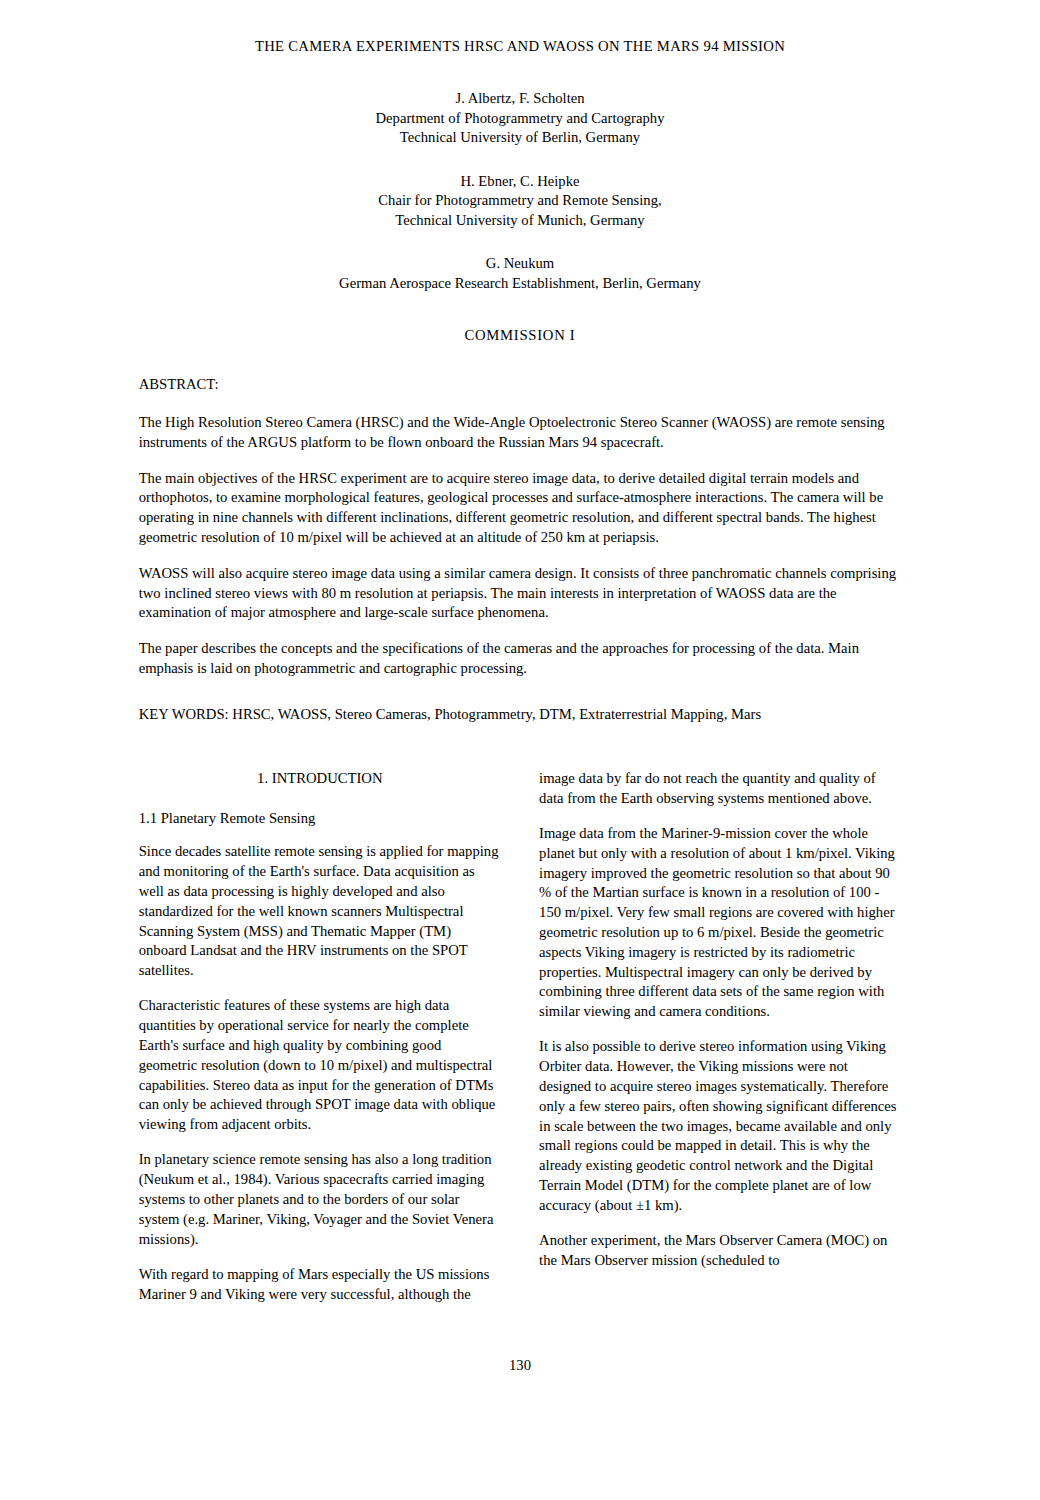The Camera Experiments HRSC and WAOSS on the Mars 94 Mission
J. Albertz, F. Scholten
Department of Photogrammetry and Cartography
Technical University of Berlin, Germany
H. Ebner, C. Heipke
Chair for Photogrammetry and Remote Sensing,
Technical University of Munich, Germany
G. Neukum
German Aerospace Research Establishment, Berlin, Germany
COMMISSION I
ABSTRACT:
The High Resolution Stereo Camera (HRSC) and the Wide-Angle Optoelectronic Stereo Scanner (WAOSS) are remote sensing instruments of the ARGUS platform to be flown onboard the Russian Mars 94 spacecraft.
The main objectives of the HRSC experiment are to acquire stereo image data, to derive detailed digital terrain models and orthophotos, to examine morphological features, geological processes and surface-atmosphere interactions. The camera will be operating in nine channels with different inclinations, different geometric resolution, and different spectral bands. The highest geometric resolution of 10 m/pixel will be achieved at an altitude of 250 km at periapsis.
WAOSS will also acquire stereo image data using a similar camera design. It consists of three panchromatic channels comprising two inclined stereo views with 80 m resolution at periapsis. The main interests in interpretation of WAOSS data are the examination of major atmosphere and large-scale surface phenomena.
The paper describes the concepts and the specifications of the cameras and the approaches for processing of the data. Main emphasis is laid on photogrammetric and cartographic processing.
KEY WORDS: HRSC, WAOSS, Stereo Cameras, Photogrammetry, DTM, Extraterrestrial Mapping, Mars
1. Introduction
1.1 Planetary Remote Sensing
Since decades satellite remote sensing is applied for mapping and monitoring of the Earth's surface. Data acquisition as well as data processing is highly developed and also standardized for the well known scanners Multispectral Scanning System (MSS) and Thematic Mapper (TM) onboard Landsat and the HRV instruments on the SPOT satellites.
Characteristic features of these systems are high data quantities by operational service for nearly the complete Earth's surface and high quality by combining good geometric resolution (down to 10 m/pixel) and multispectral capabilities. Stereo data as input for the generation of DTMs can only be achieved through SPOT image data with oblique viewing from adjacent orbits.
In planetary science remote sensing has also a long tradition (Neukum et al., 1984). Various spacecrafts carried imaging systems to other planets and to the borders of our solar system (e.g. Mariner, Viking, Voyager and the Soviet Venera missions).
With regard to mapping of Mars especially the US missions Mariner 9 and Viking were very successful, although the image data by far do not reach the quantity and quality of data from the Earth observing systems mentioned above.
Image data from the Mariner-9-mission cover the whole planet but only with a resolution of about 1 km/pixel. Viking imagery improved the geometric resolution so that about 90 % of the Martian surface is known in a resolution of 100 - 150 m/pixel. Very few small regions are covered with higher geometric resolution up to 6 m/pixel. Beside the geometric aspects Viking imagery is restricted by its radiometric properties. Multispectral imagery can only be derived by combining three different data sets of the same region with similar viewing and camera conditions.
It is also possible to derive stereo information using Viking Orbiter data. However, the Viking missions were not designed to acquire stereo images systematically. Therefore only a few stereo pairs, often showing significant differences in scale between the two images, became available and only small regions could be mapped in detail. This is why the already existing geodetic control network and the Digital Terrain Model (DTM) for the complete planet are of low accuracy (about ±1 km).
Another experiment, the Mars Observer Camera (MOC) on the Mars Observer mission (scheduled to
130